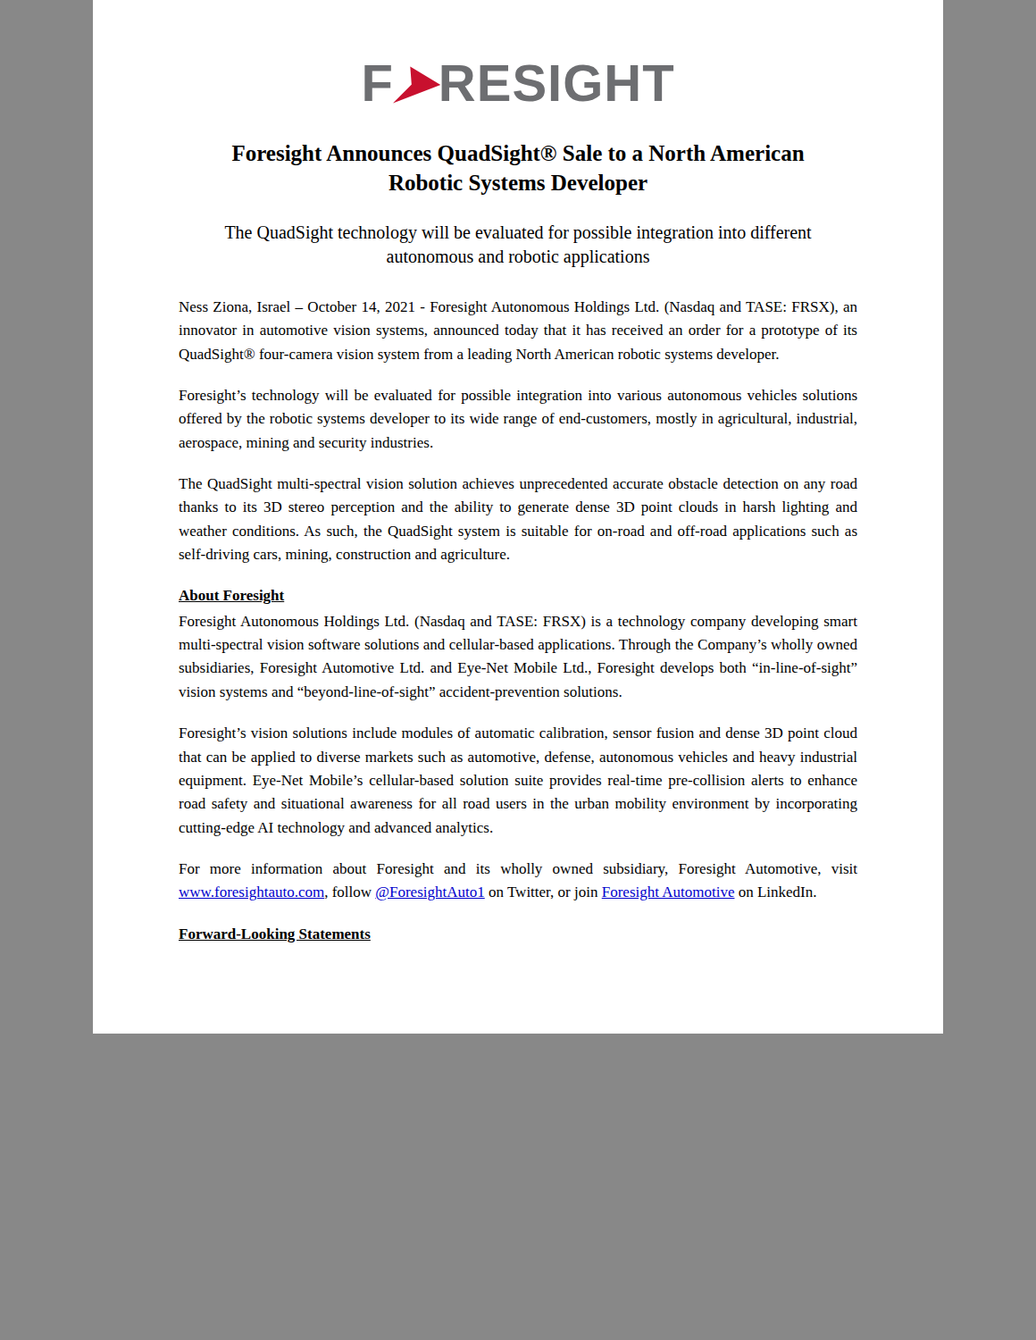F➤RESIGHT
Foresight Announces QuadSight® Sale to a North American
Robotic Systems Developer
The QuadSight technology will be evaluated for possible integration into different autonomous and robotic applications
Ness Ziona, Israel – October 14, 2021 - Foresight Autonomous Holdings Ltd. (Nasdaq and TASE: FRSX), an innovator in automotive vision systems, announced today that it has received an order for a prototype of its QuadSight® four-camera vision system from a leading North American robotic systems developer.
Foresight’s technology will be evaluated for possible integration into various autonomous vehicles solutions offered by the robotic systems developer to its wide range of end-customers, mostly in agricultural, industrial, aerospace, mining and security industries.
The QuadSight multi-spectral vision solution achieves unprecedented accurate obstacle detection on any road thanks to its 3D stereo perception and the ability to generate dense 3D point clouds in harsh lighting and weather conditions. As such, the QuadSight system is suitable for on-road and off-road applications such as self-driving cars, mining, construction and agriculture.
About Foresight
Foresight Autonomous Holdings Ltd. (Nasdaq and TASE: FRSX) is a technology company developing smart multi-spectral vision software solutions and cellular-based applications. Through the Company’s wholly owned subsidiaries, Foresight Automotive Ltd. and Eye-Net Mobile Ltd., Foresight develops both “in-line-of-sight” vision systems and “beyond-line-of-sight” accident-prevention solutions.
Foresight’s vision solutions include modules of automatic calibration, sensor fusion and dense 3D point cloud that can be applied to diverse markets such as automotive, defense, autonomous vehicles and heavy industrial equipment. Eye-Net Mobile’s cellular-based solution suite provides real-time pre-collision alerts to enhance road safety and situational awareness for all road users in the urban mobility environment by incorporating cutting-edge AI technology and advanced analytics.
For more information about Foresight and its wholly owned subsidiary, Foresight Automotive, visit www.foresightauto.com, follow @ForesightAuto1 on Twitter, or join Foresight Automotive on LinkedIn.
Forward-Looking Statements